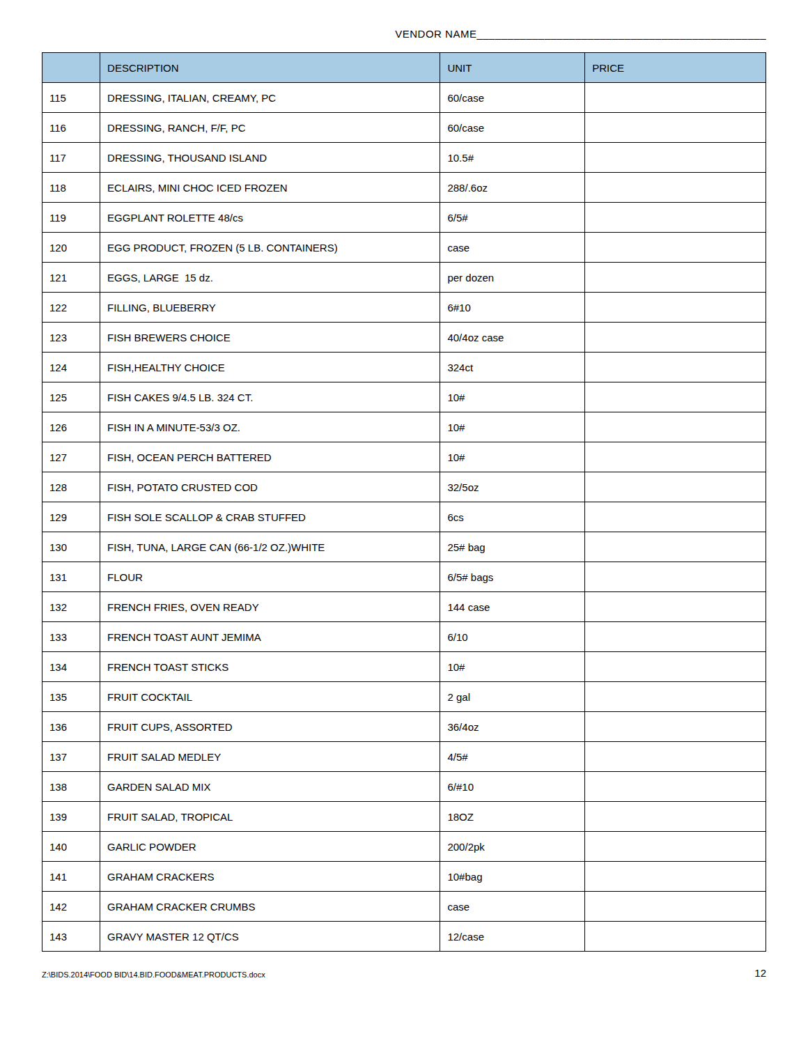VENDOR NAME_______________________________________________
| | DESCRIPTION | UNIT | PRICE |
| --- | --- | --- | --- |
| 115 | DRESSING, ITALIAN, CREAMY, PC | 60/case | |
| 116 | DRESSING, RANCH, F/F, PC | 60/case | |
| 117 | DRESSING, THOUSAND ISLAND | 10.5# | |
| 118 | ECLAIRS, MINI CHOC ICED FROZEN | 288/.6oz | |
| 119 | EGGPLANT ROLETTE 48/cs | 6/5# | |
| 120 | EGG PRODUCT, FROZEN (5 LB. CONTAINERS) | case | |
| 121 | EGGS, LARGE 15 dz. | per dozen | |
| 122 | FILLING, BLUEBERRY | 6#10 | |
| 123 | FISH BREWERS CHOICE | 40/4oz case | |
| 124 | FISH,HEALTHY CHOICE | 324ct | |
| 125 | FISH CAKES 9/4.5 LB. 324 CT. | 10# | |
| 126 | FISH IN A MINUTE-53/3 OZ. | 10# | |
| 127 | FISH, OCEAN PERCH BATTERED | 10# | |
| 128 | FISH, POTATO CRUSTED COD | 32/5oz | |
| 129 | FISH SOLE SCALLOP & CRAB STUFFED | 6cs | |
| 130 | FISH, TUNA, LARGE CAN (66-1/2 OZ.)WHITE | 25# bag | |
| 131 | FLOUR | 6/5# bags | |
| 132 | FRENCH FRIES, OVEN READY | 144 case | |
| 133 | FRENCH TOAST AUNT JEMIMA | 6/10 | |
| 134 | FRENCH TOAST STICKS | 10# | |
| 135 | FRUIT COCKTAIL | 2 gal | |
| 136 | FRUIT CUPS, ASSORTED | 36/4oz | |
| 137 | FRUIT SALAD MEDLEY | 4/5# | |
| 138 | GARDEN SALAD MIX | 6/#10 | |
| 139 | FRUIT SALAD, TROPICAL | 18OZ | |
| 140 | GARLIC POWDER | 200/2pk | |
| 141 | GRAHAM CRACKERS | 10#bag | |
| 142 | GRAHAM CRACKER CRUMBS | case | |
| 143 | GRAVY MASTER 12 QT/CS | 12/case | |
Z:\BIDS.2014\FOOD BID\14.BID.FOOD&MEAT.PRODUCTS.docx 12